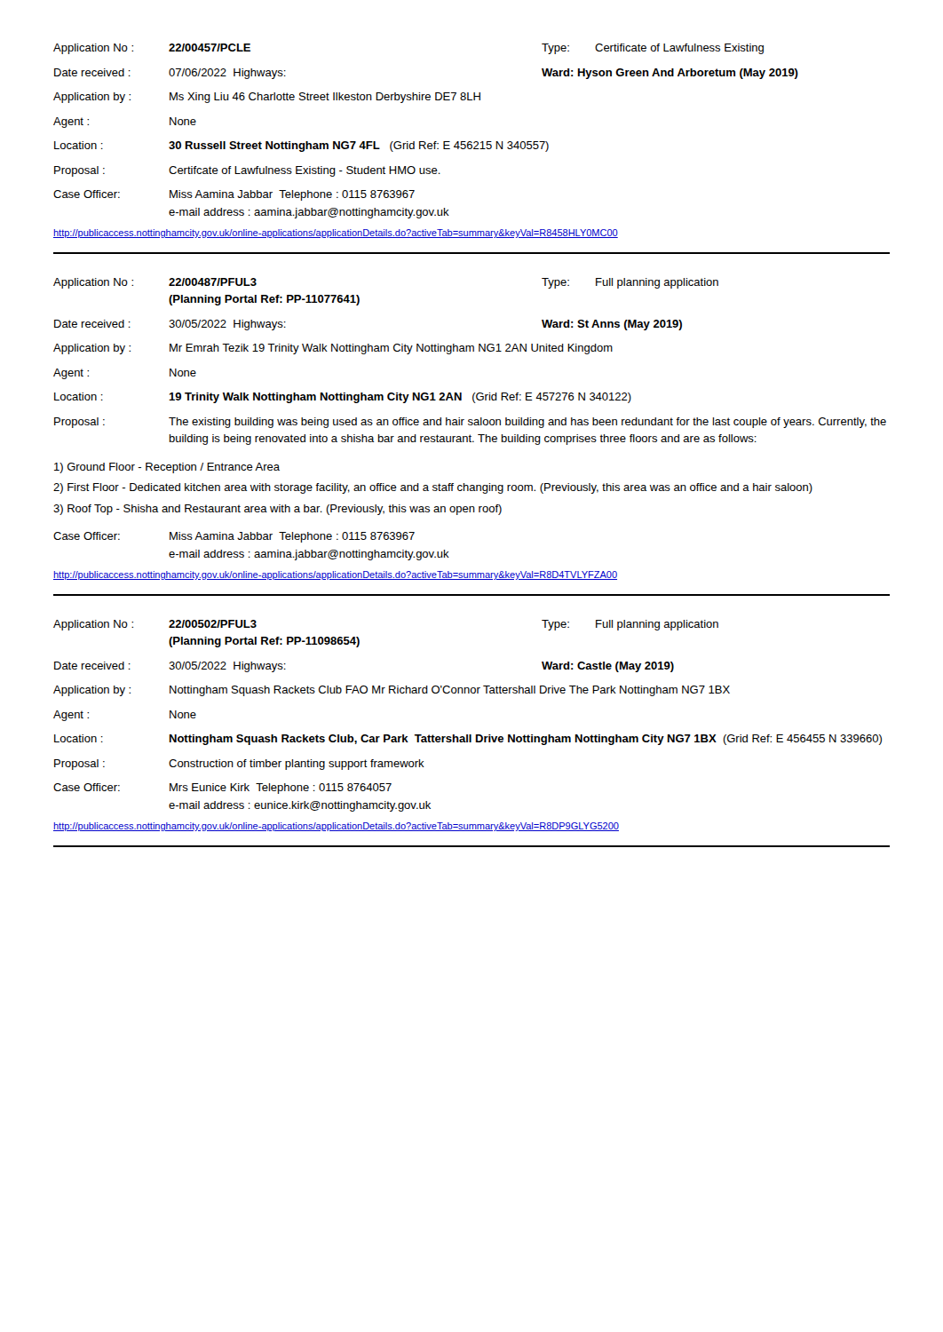| Application No : | 22/00457/PCLE | Type: | Certificate of Lawfulness Existing |
| Date received : | 07/06/2022 Highways: | Ward: Hyson Green And Arboretum (May 2019) |
| Application by : | Ms Xing Liu 46 Charlotte Street Ilkeston Derbyshire DE7 8LH |
| Agent : | None |
| Location : | 30 Russell Street Nottingham NG7 4FL (Grid Ref: E 456215 N 340557) |
| Proposal : | Certifcate of Lawfulness Existing - Student HMO use. |
| Case Officer: | Miss Aamina Jabbar Telephone : 0115 8763967 e-mail address : aamina.jabbar@nottinghamcity.gov.uk |
http://publicaccess.nottinghamcity.gov.uk/online-applications/applicationDetails.do?activeTab=summary&keyVal=R8458HLY0MC00
| Application No : | 22/00487/PFUL3 (Planning Portal Ref: PP-11077641) | Type: | Full planning application |
| Date received : | 30/05/2022 Highways: | Ward: St Anns (May 2019) |
| Application by : | Mr Emrah Tezik 19 Trinity Walk Nottingham City Nottingham NG1 2AN United Kingdom |
| Agent : | None |
| Location : | 19 Trinity Walk Nottingham Nottingham City NG1 2AN (Grid Ref: E 457276 N 340122) |
| Proposal : | The existing building was being used as an office and hair saloon building and has been redundant for the last couple of years. Currently, the building is being renovated into a shisha bar and restaurant. The building comprises three floors and are as follows: |
1) Ground Floor - Reception / Entrance Area
2) First Floor - Dedicated kitchen area with storage facility, an office and a staff changing room. (Previously, this area was an office and a hair saloon)
3) Roof Top - Shisha and Restaurant area with a bar. (Previously, this was an open roof)
| Case Officer: | Miss Aamina Jabbar Telephone : 0115 8763967 e-mail address : aamina.jabbar@nottinghamcity.gov.uk |
http://publicaccess.nottinghamcity.gov.uk/online-applications/applicationDetails.do?activeTab=summary&keyVal=R8D4TVLYFZA00
| Application No : | 22/00502/PFUL3 (Planning Portal Ref: PP-11098654) | Type: | Full planning application |
| Date received : | 30/05/2022 Highways: | Ward: Castle (May 2019) |
| Application by : | Nottingham Squash Rackets Club FAO Mr Richard O'Connor Tattershall Drive The Park Nottingham NG7 1BX |
| Agent : | None |
| Location : | Nottingham Squash Rackets Club, Car Park Tattershall Drive Nottingham Nottingham City NG7 1BX (Grid Ref: E 456455 N 339660) |
| Proposal : | Construction of timber planting support framework |
| Case Officer: | Mrs Eunice Kirk Telephone : 0115 8764057 e-mail address : eunice.kirk@nottinghamcity.gov.uk |
http://publicaccess.nottinghamcity.gov.uk/online-applications/applicationDetails.do?activeTab=summary&keyVal=R8DP9GLYG5200